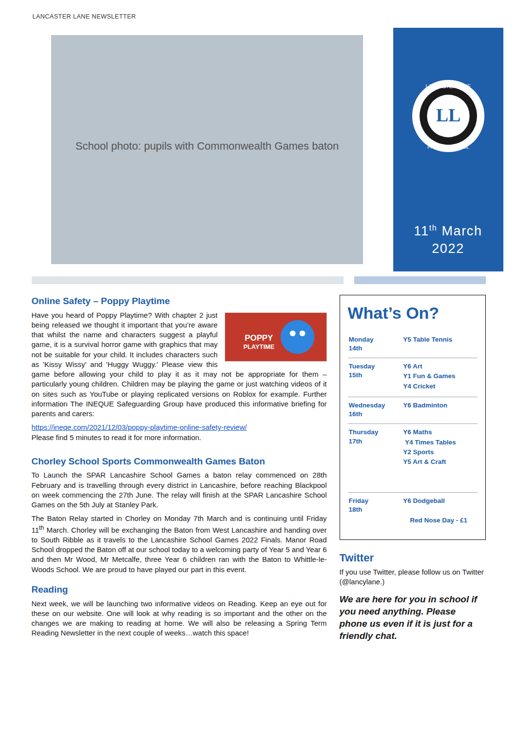Lancaster Lane Newsletter
11th March 2022
Online Safety – Poppy Playtime
Have you heard of Poppy Playtime? With chapter 2 just being released we thought it important that you’re aware that whilst the name and characters suggest a playful game, it is a survival horror game with graphics that may not be suitable for your child. It includes characters such as 'Kissy Wissy' and 'Huggy Wuggy.' Please view this game before allowing your child to play it as it may not be appropriate for them – particularly young children. Children may be playing the game or just watching videos of it on sites such as YouTube or playing replicated versions on Roblox for example. Further information The INEQUE Safeguarding Group have produced this informative briefing for parents and carers:
https://ineqe.com/2021/12/03/poppy-playtime-online-safety-review/
Please find 5 minutes to read it for more information.
Chorley School Sports Commonwealth Games Baton
To Launch the SPAR Lancashire School Games a baton relay commenced on 28th February and is travelling through every district in Lancashire, before reaching Blackpool on week commencing the 27th June. The relay will finish at the SPAR Lancashire School Games on the 5th July at Stanley Park.
The Baton Relay started in Chorley on Monday 7th March and is continuing until Friday 11th March. Chorley will be exchanging the Baton from West Lancashire and handing over to South Ribble as it travels to the Lancashire School Games 2022 Finals. Manor Road School dropped the Baton off at our school today to a welcoming party of Year 5 and Year 6 and then Mr Wood, Mr Metcalfe, three Year 6 children ran with the Baton to Whittle-le-Woods School. We are proud to have played our part in this event.
Reading
Next week, we will be launching two informative videos on Reading. Keep an eye out for these on our website. One will look at why reading is so important and the other on the changes we are making to reading at home. We will also be releasing a Spring Term Reading Newsletter in the next couple of weeks…watch this space!
What’s On?
| Monday 14th | Y5 Table Tennis |
| Tuesday 15th | Y6 Art Y1 Fun & Games Y4 Cricket |
| Wednesday 16th | Y6 Badminton |
| Thursday 17th | Y6 Maths Y4 Times Tables Y2 Sports Y5 Art & Craft |
| Friday 18th | Y6 Dodgeball Red Nose Day - £1 |
Twitter
If you use Twitter, please follow us on Twitter (@lancylane.)
We are here for you in school if you need anything. Please phone us even if it is just for a friendly chat.